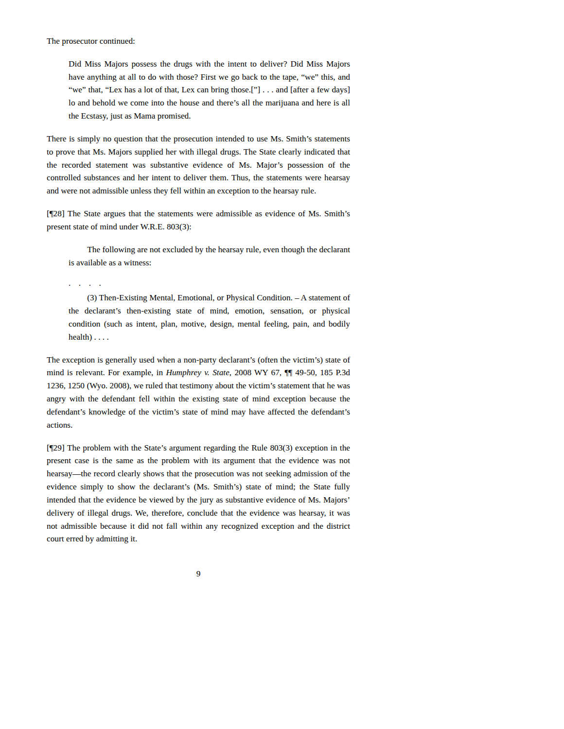The prosecutor continued:
Did Miss Majors possess the drugs with the intent to deliver? Did Miss Majors have anything at all to do with those? First we go back to the tape, “we” this, and “we” that, “Lex has a lot of that, Lex can bring those.[”] . . . and [after a few days] lo and behold we come into the house and there’s all the marijuana and here is all the Ecstasy, just as Mama promised.
There is simply no question that the prosecution intended to use Ms. Smith’s statements to prove that Ms. Majors supplied her with illegal drugs. The State clearly indicated that the recorded statement was substantive evidence of Ms. Major’s possession of the controlled substances and her intent to deliver them. Thus, the statements were hearsay and were not admissible unless they fell within an exception to the hearsay rule.
[¶28] The State argues that the statements were admissible as evidence of Ms. Smith’s present state of mind under W.R.E. 803(3):
The following are not excluded by the hearsay rule, even though the declarant is available as a witness:
. . . .
(3) Then-Existing Mental, Emotional, or Physical Condition. – A statement of the declarant’s then-existing state of mind, emotion, sensation, or physical condition (such as intent, plan, motive, design, mental feeling, pain, and bodily health) . . . .
The exception is generally used when a non-party declarant’s (often the victim’s) state of mind is relevant. For example, in Humphrey v. State, 2008 WY 67, ¶¶ 49-50, 185 P.3d 1236, 1250 (Wyo. 2008), we ruled that testimony about the victim’s statement that he was angry with the defendant fell within the existing state of mind exception because the defendant’s knowledge of the victim’s state of mind may have affected the defendant’s actions.
[¶29] The problem with the State’s argument regarding the Rule 803(3) exception in the present case is the same as the problem with its argument that the evidence was not hearsay—the record clearly shows that the prosecution was not seeking admission of the evidence simply to show the declarant’s (Ms. Smith’s) state of mind; the State fully intended that the evidence be viewed by the jury as substantive evidence of Ms. Majors’ delivery of illegal drugs. We, therefore, conclude that the evidence was hearsay, it was not admissible because it did not fall within any recognized exception and the district court erred by admitting it.
9